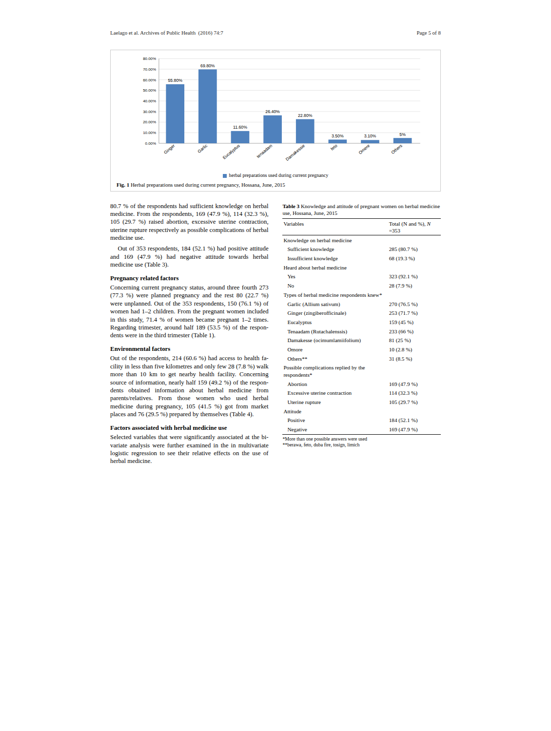Laelago et al. Archives of Public Health (2016) 74:7
Page 5 of 8
80.00% 70.00% 60.00% 50.00% 40.00% 30.00% 20.00% 10.00% 0.00% 55.80% 69.80% 11.60% 26.40% 22.80% 3.50% 3.10% 5% Ginger Garlic Eucalyptus tenaadam Damakessie feto Omere Others
herbal preparations used during current pregnancy
Fig. 1 Herbal preparations used during current pregnancy, Hossana, June, 2015
80.7 % of the respondents had sufficient knowledge on herbal medicine. From the respondents, 169 (47.9 %), 114 (32.3 %), 105 (29.7 %) raised abortion, excessive uterine contraction, uterine rupture respectively as possible complications of herbal medicine use.
Out of 353 respondents, 184 (52.1 %) had positive attitude and 169 (47.9 %) had negative attitude towards herbal medicine use (Table 3).
Pregnancy related factors
Concerning current pregnancy status, around three fourth 273 (77.3 %) were planned pregnancy and the rest 80 (22.7 %) were unplanned. Out of the 353 respondents, 150 (76.1 %) of women had 1–2 children. From the pregnant women included in this study, 71.4 % of women became pregnant 1–2 times. Regarding trimester, around half 189 (53.5 %) of the respondents were in the third trimester (Table 1).
Environmental factors
Out of the respondents, 214 (60.6 %) had access to health facility in less than five kilometres and only few 28 (7.8 %) walk more than 10 km to get nearby health facility. Concerning source of information, nearly half 159 (49.2 %) of the respondents obtained information about herbal medicine from parents/relatives. From those women who used herbal medicine during pregnancy, 105 (41.5 %) got from market places and 76 (29.5 %) prepared by themselves (Table 4).
Factors associated with herbal medicine use
Selected variables that were significantly associated at the bivariate analysis were further examined in the in multivariate logistic regression to see their relative effects on the use of herbal medicine.
Table 3 Knowledge and attitude of pregnant women on herbal medicine use, Hossana, June, 2015
| Variables | Total (N and %), N =353 |
| --- | --- |
| Knowledge on herbal medicine | |
| Sufficient knowledge | 285 (80.7 %) |
| Insufficient knowledge | 68 (19.3 %) |
| Heard about herbal medicine | |
| Yes | 323 (92.1 %) |
| No | 28 (7.9 %) |
| Types of herbal medicine respondents knew* | |
| Garlic (Allium sativum) | 270 (76.5 %) |
| Ginger (zingiberofficinale) | 253 (71.7 %) |
| Eucalyptus | 159 (45 %) |
| Tenaadam (Rutachalenssis) | 233 (66 %) |
| Damakesse (ocimumlamiifolium) | 81 (25 %) |
| Omore | 10 (2.8 %) |
| Others** | 31 (8.5 %) |
| Possible complications replied by the respondents* | |
| Abortion | 169 (47.9 %) |
| Excessive uterine contraction | 114 (32.3 %) |
| Uterine rupture | 105 (29.7 %) |
| Attitude | |
| Positive | 184 (52.1 %) |
| Negative | 169 (47.9 %) |
*More than one possible answers were used
**berawa, feto, duba fire, tosign, limich